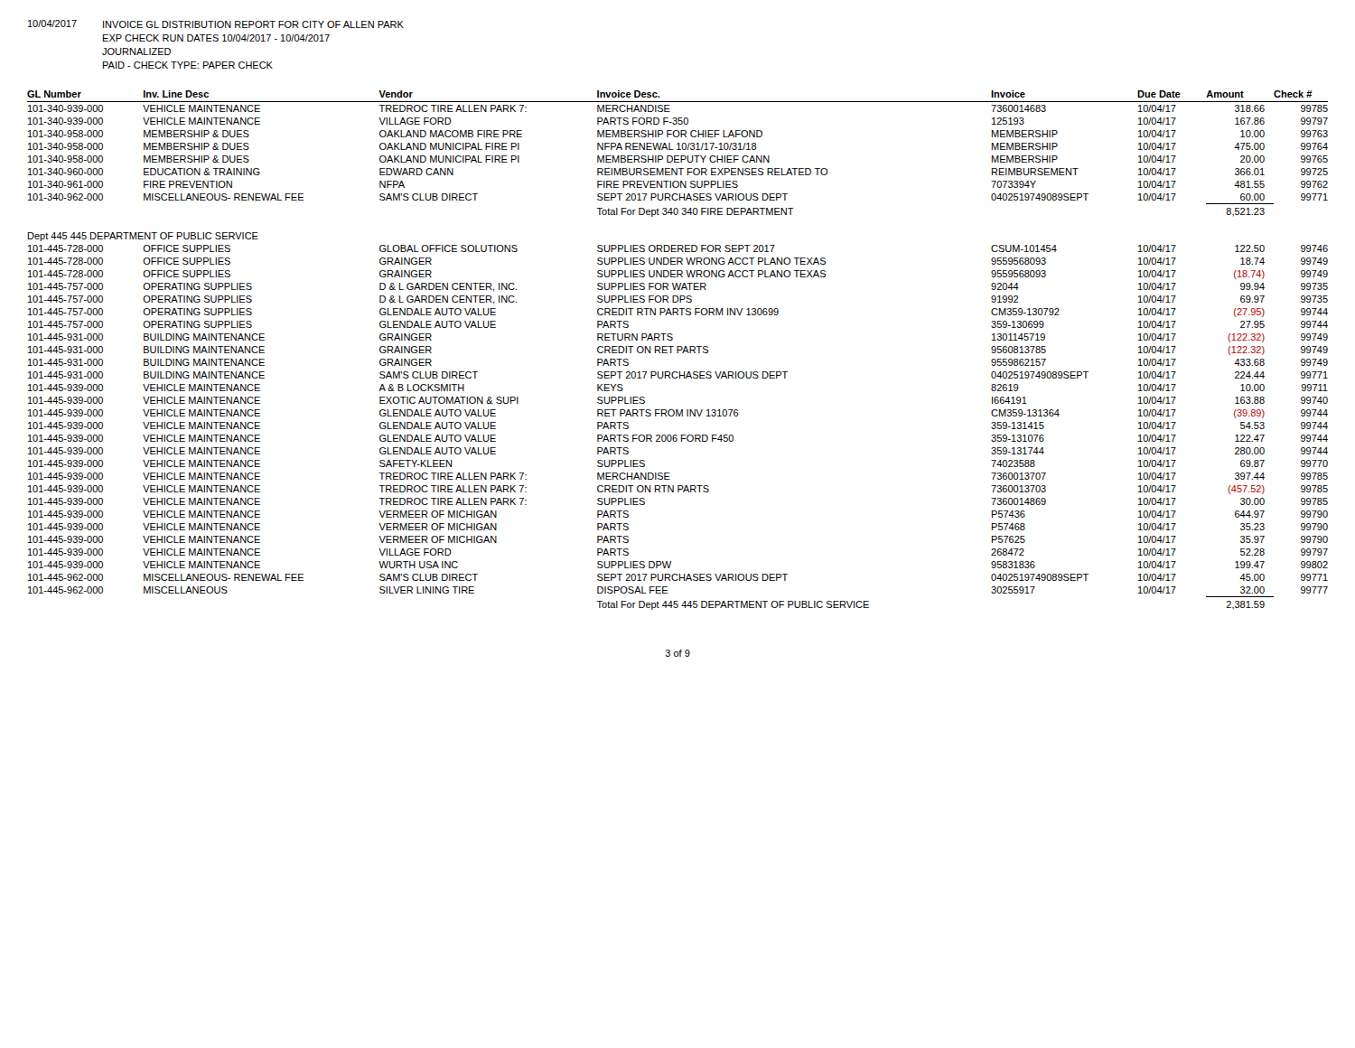| 10/04/2017 | INVOICE GL DISTRIBUTION REPORT FOR CITY OF ALLEN PARK EXP CHECK RUN DATES 10/04/2017 - 10/04/2017 JOURNALIZED PAID - CHECK TYPE: PAPER CHECK |
| GL Number | Inv. Line Desc | Vendor | Invoice Desc. | Invoice | Due Date | Amount | Check # |
| --- | --- | --- | --- | --- | --- | --- | --- |
| 101-340-939-000 | VEHICLE MAINTENANCE | TREDROC TIRE ALLEN PARK 7: | MERCHANDISE | 7360014683 | 10/04/17 | 318.66 | 99785 |
| 101-340-939-000 | VEHICLE MAINTENANCE | VILLAGE FORD | PARTS FORD F-350 | 125193 | 10/04/17 | 167.86 | 99797 |
| 101-340-958-000 | MEMBERSHIP & DUES | OAKLAND MACOMB FIRE PRE | MEMBERSHIP FOR CHIEF LAFOND | MEMBERSHIP | 10/04/17 | 10.00 | 99763 |
| 101-340-958-000 | MEMBERSHIP & DUES | OAKLAND MUNICIPAL FIRE PI | NFPA RENEWAL 10/31/17-10/31/18 | MEMBERSHIP | 10/04/17 | 475.00 | 99764 |
| 101-340-958-000 | MEMBERSHIP & DUES | OAKLAND MUNICIPAL FIRE PI | MEMBERSHIP DEPUTY CHIEF CANN | MEMBERSHIP | 10/04/17 | 20.00 | 99765 |
| 101-340-960-000 | EDUCATION & TRAINING | EDWARD CANN | REIMBURSEMENT FOR EXPENSES RELATED TO | REIMBURSEMENT | 10/04/17 | 366.01 | 99725 |
| 101-340-961-000 | FIRE PREVENTION | NFPA | FIRE PREVENTION SUPPLIES | 7073394Y | 10/04/17 | 481.55 | 99762 |
| 101-340-962-000 | MISCELLANEOUS- RENEWAL FEE | SAM'S CLUB DIRECT | SEPT 2017 PURCHASES VARIOUS DEPT | 0402519749089SEPT | 10/04/17 | 60.00 | 99771 |
| | | | Total For Dept 340 340 FIRE DEPARTMENT | | | 8,521.23 | |
| Dept 445 445 DEPARTMENT OF PUBLIC SERVICE |
| 101-445-728-000 | OFFICE SUPPLIES | GLOBAL OFFICE SOLUTIONS | SUPPLIES ORDERED FOR SEPT 2017 | CSUM-101454 | 10/04/17 | 122.50 | 99746 |
| 101-445-728-000 | OFFICE SUPPLIES | GRAINGER | SUPPLIES UNDER WRONG ACCT PLANO TEXAS | 9559568093 | 10/04/17 | 18.74 | 99749 |
| 101-445-728-000 | OFFICE SUPPLIES | GRAINGER | SUPPLIES UNDER WRONG ACCT PLANO TEXAS | 9559568093 | 10/04/17 | (18.74) | 99749 |
| 101-445-757-000 | OPERATING SUPPLIES | D & L GARDEN CENTER, INC. | SUPPLIES FOR WATER | 92044 | 10/04/17 | 99.94 | 99735 |
| 101-445-757-000 | OPERATING SUPPLIES | D & L GARDEN CENTER, INC. | SUPPLIES FOR DPS | 91992 | 10/04/17 | 69.97 | 99735 |
| 101-445-757-000 | OPERATING SUPPLIES | GLENDALE AUTO VALUE | CREDIT RTN PARTS FORM INV 130699 | CM359-130792 | 10/04/17 | (27.95) | 99744 |
| 101-445-757-000 | OPERATING SUPPLIES | GLENDALE AUTO VALUE | PARTS | 359-130699 | 10/04/17 | 27.95 | 99744 |
| 101-445-931-000 | BUILDING MAINTENANCE | GRAINGER | RETURN PARTS | 1301145719 | 10/04/17 | (122.32) | 99749 |
| 101-445-931-000 | BUILDING MAINTENANCE | GRAINGER | CREDIT ON RET PARTS | 9560813785 | 10/04/17 | (122.32) | 99749 |
| 101-445-931-000 | BUILDING MAINTENANCE | GRAINGER | PARTS | 9559862157 | 10/04/17 | 433.68 | 99749 |
| 101-445-931-000 | BUILDING MAINTENANCE | SAM'S CLUB DIRECT | SEPT 2017 PURCHASES VARIOUS DEPT | 0402519749089SEPT | 10/04/17 | 224.44 | 99771 |
| 101-445-939-000 | VEHICLE MAINTENANCE | A & B LOCKSMITH | KEYS | 82619 | 10/04/17 | 10.00 | 99711 |
| 101-445-939-000 | VEHICLE MAINTENANCE | EXOTIC AUTOMATION & SUPI | SUPPLIES | I664191 | 10/04/17 | 163.88 | 99740 |
| 101-445-939-000 | VEHICLE MAINTENANCE | GLENDALE AUTO VALUE | RET PARTS FROM INV 131076 | CM359-131364 | 10/04/17 | (39.89) | 99744 |
| 101-445-939-000 | VEHICLE MAINTENANCE | GLENDALE AUTO VALUE | PARTS | 359-131415 | 10/04/17 | 54.53 | 99744 |
| 101-445-939-000 | VEHICLE MAINTENANCE | GLENDALE AUTO VALUE | PARTS FOR 2006 FORD F450 | 359-131076 | 10/04/17 | 122.47 | 99744 |
| 101-445-939-000 | VEHICLE MAINTENANCE | GLENDALE AUTO VALUE | PARTS | 359-131744 | 10/04/17 | 280.00 | 99744 |
| 101-445-939-000 | VEHICLE MAINTENANCE | SAFETY-KLEEN | SUPPLIES | 74023588 | 10/04/17 | 69.87 | 99770 |
| 101-445-939-000 | VEHICLE MAINTENANCE | TREDROC TIRE ALLEN PARK 7: | MERCHANDISE | 7360013707 | 10/04/17 | 397.44 | 99785 |
| 101-445-939-000 | VEHICLE MAINTENANCE | TREDROC TIRE ALLEN PARK 7: | CREDIT ON RTN PARTS | 7360013703 | 10/04/17 | (457.52) | 99785 |
| 101-445-939-000 | VEHICLE MAINTENANCE | TREDROC TIRE ALLEN PARK 7: | SUPPLIES | 7360014869 | 10/04/17 | 30.00 | 99785 |
| 101-445-939-000 | VEHICLE MAINTENANCE | VERMEER OF MICHIGAN | PARTS | P57436 | 10/04/17 | 644.97 | 99790 |
| 101-445-939-000 | VEHICLE MAINTENANCE | VERMEER OF MICHIGAN | PARTS | P57468 | 10/04/17 | 35.23 | 99790 |
| 101-445-939-000 | VEHICLE MAINTENANCE | VERMEER OF MICHIGAN | PARTS | P57625 | 10/04/17 | 35.97 | 99790 |
| 101-445-939-000 | VEHICLE MAINTENANCE | VILLAGE FORD | PARTS | 268472 | 10/04/17 | 52.28 | 99797 |
| 101-445-939-000 | VEHICLE MAINTENANCE | WURTH USA INC | SUPPLIES DPW | 95831836 | 10/04/17 | 199.47 | 99802 |
| 101-445-962-000 | MISCELLANEOUS- RENEWAL FEE | SAM'S CLUB DIRECT | SEPT 2017 PURCHASES VARIOUS DEPT | 0402519749089SEPT | 10/04/17 | 45.00 | 99771 |
| 101-445-962-000 | MISCELLANEOUS | SILVER LINING TIRE | DISPOSAL FEE | 30255917 | 10/04/17 | 32.00 | 99777 |
| | | | Total For Dept 445 445 DEPARTMENT OF PUBLIC SERVICE | | | 2,381.59 | |
3 of 9